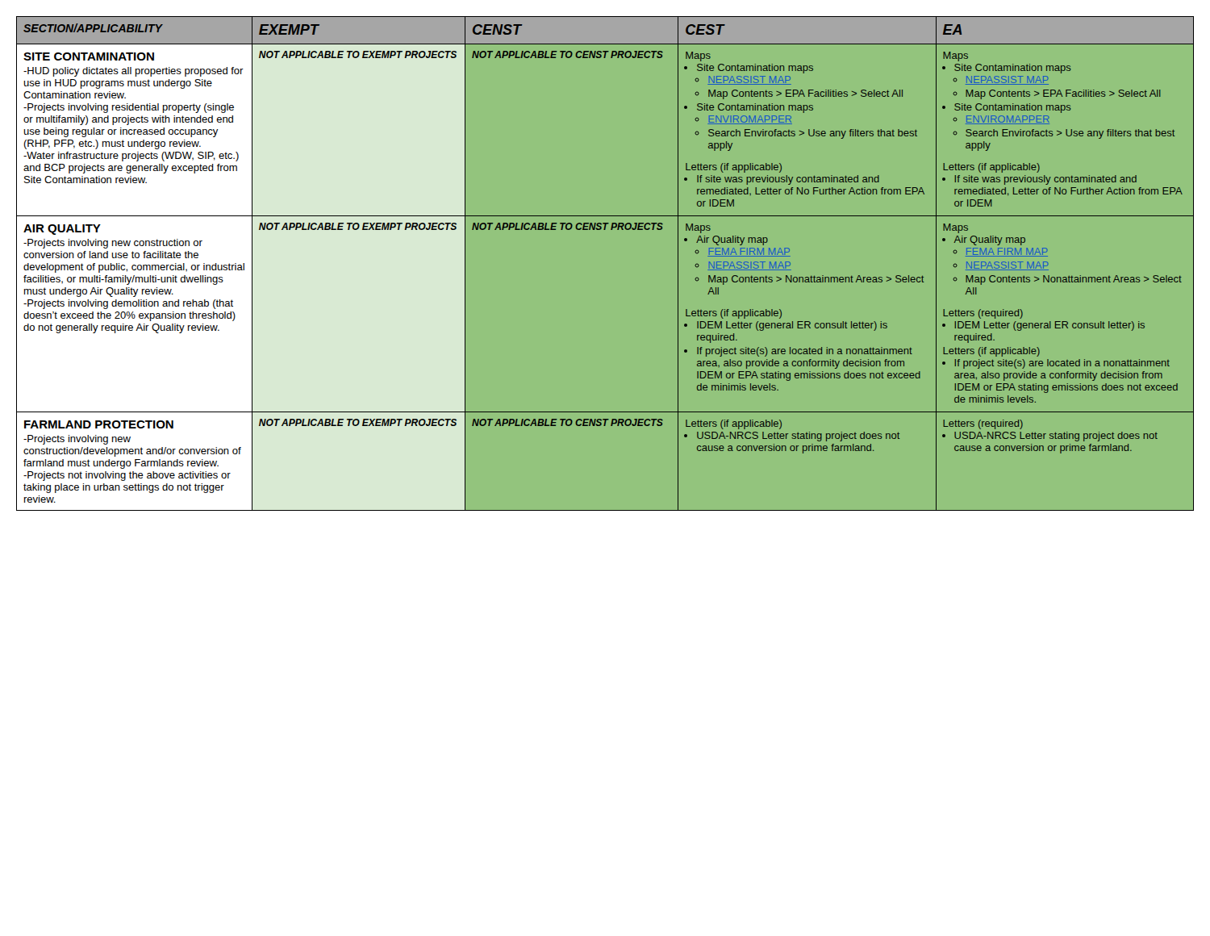| SECTION/APPLICABILITY | EXEMPT | CENST | CEST | EA |
| --- | --- | --- | --- | --- |
| SITE CONTAMINATION -HUD policy dictates all properties proposed for use in HUD programs must undergo Site Contamination review. -Projects involving residential property (single or multifamily) and projects with intended end use being regular or increased occupancy (RHP, PFP, etc.) must undergo review. -Water infrastructure projects (WDW, SIP, etc.) and BCP projects are generally excepted from Site Contamination review. | NOT APPLICABLE TO EXEMPT PROJECTS | NOT APPLICABLE TO CENST PROJECTS | Maps Site Contamination maps NEPASSIST MAP Map Contents > EPA Facilities > Select All Site Contamination maps ENVIROMAPPER Search Envirofacts > Use any filters that best apply Letters (if applicable) If site was previously contaminated and remediated, Letter of No Further Action from EPA or IDEM | Maps Site Contamination maps NEPASSIST MAP Map Contents > EPA Facilities > Select All Site Contamination maps ENVIROMAPPER Search Envirofacts > Use any filters that best apply Letters (if applicable) If site was previously contaminated and remediated, Letter of No Further Action from EPA or IDEM |
| AIR QUALITY -Projects involving new construction or conversion of land use to facilitate the development of public, commercial, or industrial facilities, or multi-family/multi-unit dwellings must undergo Air Quality review. -Projects involving demolition and rehab (that doesn’t exceed the 20% expansion threshold) do not generally require Air Quality review. | NOT APPLICABLE TO EXEMPT PROJECTS | NOT APPLICABLE TO CENST PROJECTS | Maps Air Quality map FEMA FIRM MAP NEPASSIST MAP Map Contents > Nonattainment Areas > Select All Letters (if applicable) IDEM Letter (general ER consult letter) is required. If project site(s) are located in a nonattainment area, also provide a conformity decision from IDEM or EPA stating emissions does not exceed de minimis levels. | Maps Air Quality map FEMA FIRM MAP NEPASSIST MAP Map Contents > Nonattainment Areas > Select All Letters (required) IDEM Letter (general ER consult letter) is required. Letters (if applicable) If project site(s) are located in a nonattainment area, also provide a conformity decision from IDEM or EPA stating emissions does not exceed de minimis levels. |
| FARMLAND PROTECTION -Projects involving new construction/development and/or conversion of farmland must undergo Farmlands review. -Projects not involving the above activities or taking place in urban settings do not trigger review. | NOT APPLICABLE TO EXEMPT PROJECTS | NOT APPLICABLE TO CENST PROJECTS | Letters (if applicable) USDA-NRCS Letter stating project does not cause a conversion or prime farmland. | Letters (required) USDA-NRCS Letter stating project does not cause a conversion or prime farmland. |